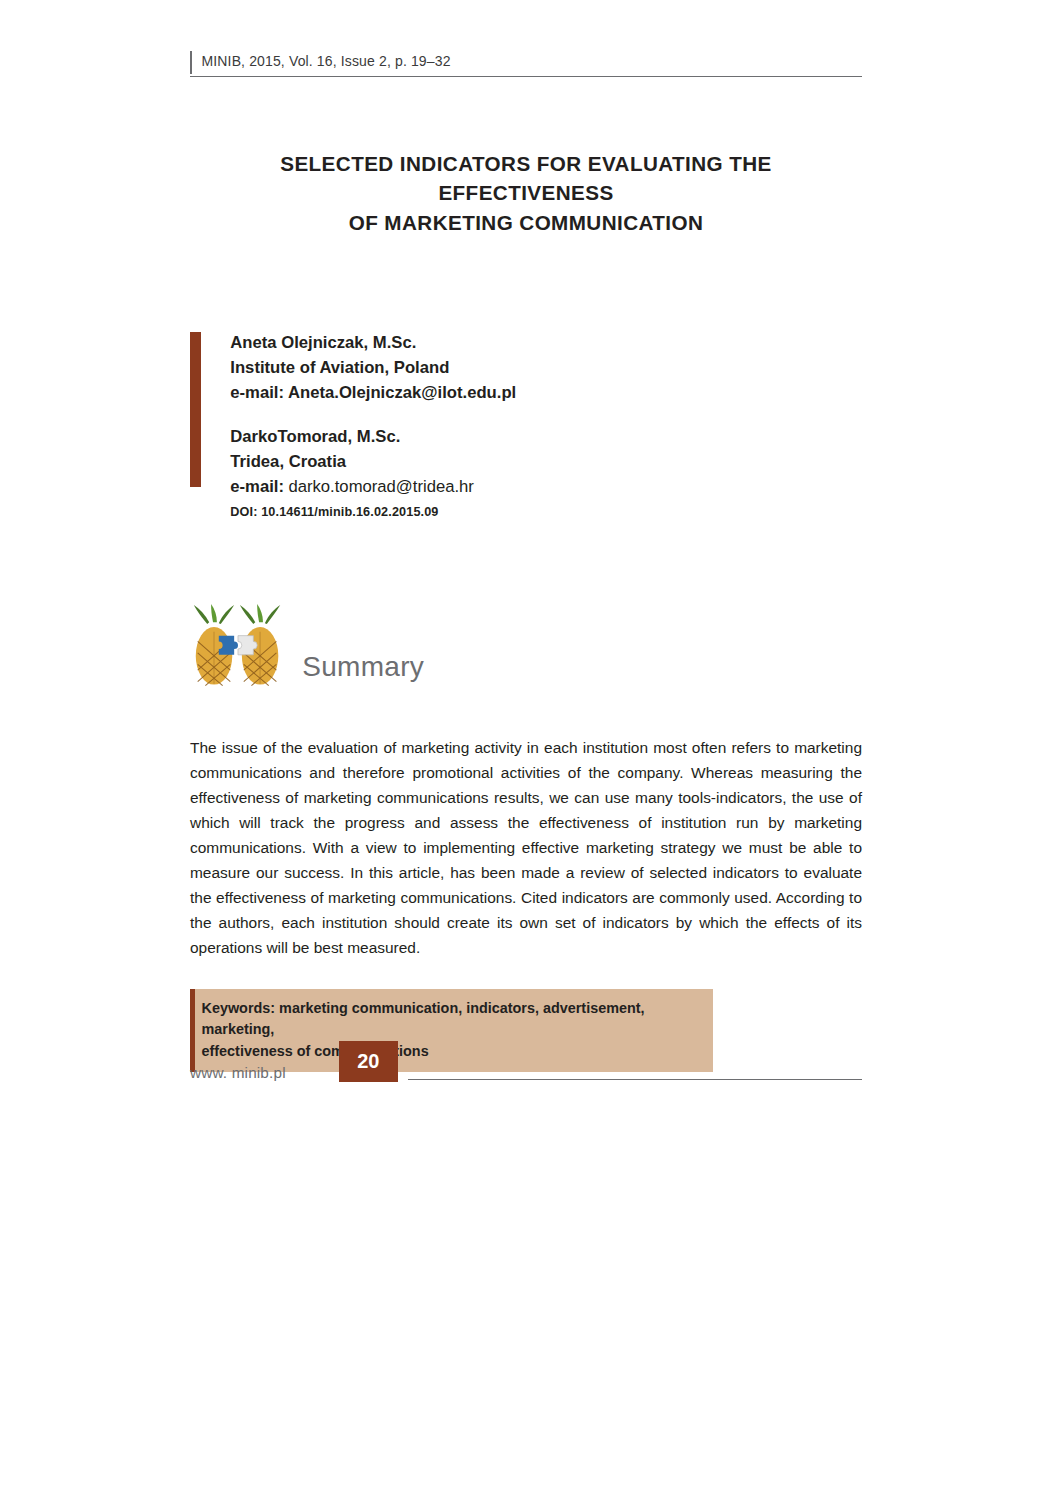MINIB, 2015, Vol. 16, Issue 2, p. 19–32
Selected indicators for evaluating the effectiveness
of marketing communication
Aneta Olejniczak, M.Sc.
Institute of Aviation, Poland
e-mail: Aneta.Olejniczak@ilot.edu.pl
DarkoTomorad, M.Sc.
Tridea, Croatia
e-mail: darko.tomorad@tridea.hr
DOI: 10.14611/minib.16.02.2015.09
Summary
The issue of the evaluation of marketing activity in each institution most often refers to marketing communications and therefore promotional activities of the company. Whereas measuring the effectiveness of marketing communications results, we can use many tools-indicators, the use of which will track the progress and assess the effectiveness of institution run by marketing communications. With a view to implementing effective marketing strategy we must be able to measure our success. In this article, has been made a review of selected indicators to evaluate the effectiveness of marketing communications. Cited indicators are commonly used. According to the authors, each institution should create its own set of indicators by which the effects of its operations will be best measured.
Keywords: marketing communication, indicators, advertisement, marketing,
effectiveness of communications
www. minib.pl
20